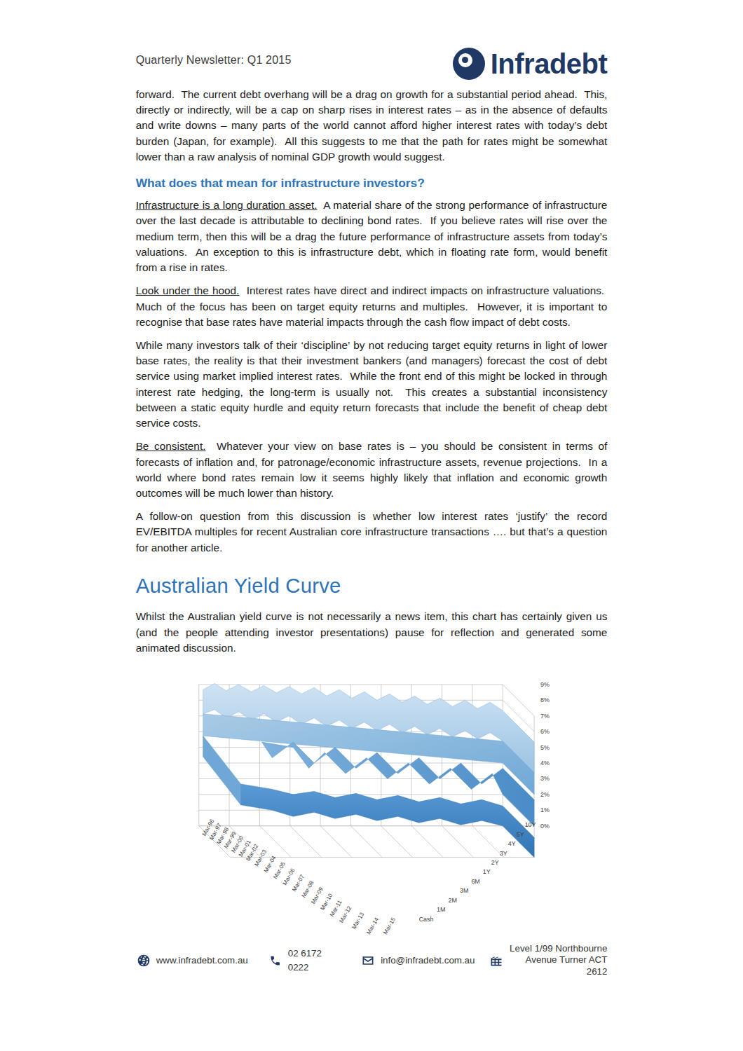Quarterly Newsletter: Q1 2015
Infradebt
forward. The current debt overhang will be a drag on growth for a substantial period ahead. This, directly or indirectly, will be a cap on sharp rises in interest rates – as in the absence of defaults and write downs – many parts of the world cannot afford higher interest rates with today’s debt burden (Japan, for example). All this suggests to me that the path for rates might be somewhat lower than a raw analysis of nominal GDP growth would suggest.
What does that mean for infrastructure investors?
Infrastructure is a long duration asset. A material share of the strong performance of infrastructure over the last decade is attributable to declining bond rates. If you believe rates will rise over the medium term, then this will be a drag the future performance of infrastructure assets from today’s valuations. An exception to this is infrastructure debt, which in floating rate form, would benefit from a rise in rates.
Look under the hood. Interest rates have direct and indirect impacts on infrastructure valuations. Much of the focus has been on target equity returns and multiples. However, it is important to recognise that base rates have material impacts through the cash flow impact of debt costs.
While many investors talk of their ‘discipline’ by not reducing target equity returns in light of lower base rates, the reality is that their investment bankers (and managers) forecast the cost of debt service using market implied interest rates. While the front end of this might be locked in through interest rate hedging, the long-term is usually not. This creates a substantial inconsistency between a static equity hurdle and equity return forecasts that include the benefit of cheap debt service costs.
Be consistent. Whatever your view on base rates is – you should be consistent in terms of forecasts of inflation and, for patronage/economic infrastructure assets, revenue projections. In a world where bond rates remain low it seems highly likely that inflation and economic growth outcomes will be much lower than history.
A follow-on question from this discussion is whether low interest rates ‘justify’ the record EV/EBITDA multiples for recent Australian core infrastructure transactions …. but that’s a question for another article.
Australian Yield Curve
Whilst the Australian yield curve is not necessarily a news item, this chart has certainly given us (and the people attending investor presentations) pause for reflection and generated some animated discussion.
9% 8% 7% 6% 5% 4% 3% 2% 1% 0% 10Y 5Y 4Y 3Y 2Y 1Y 6M 3M 2M 1M Cash Mar-96 Mar-97 Mar-98 Mar-99 Mar-00 Mar-01 Mar-02 Mar-03 Mar-04 Mar-05 Mar-06 Mar-07 Mar-08 Mar-09 Mar-10 Mar-11 Mar-12 Mar-13 Mar-14 Mar-15
www.infradebt.com.au
02 6172 0222
info@infradebt.com.au
Level 1/99 Northbourne
Avenue Turner ACT 2612